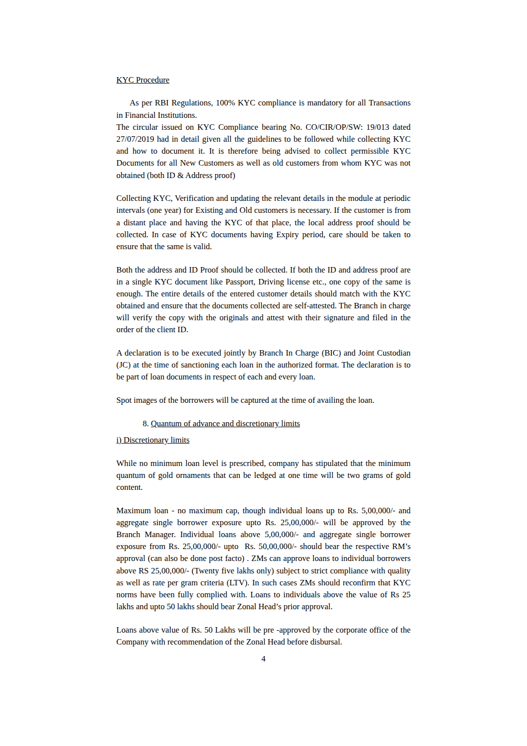KYC Procedure
As per RBI Regulations, 100% KYC compliance is mandatory for all Transactions in Financial Institutions.
The circular issued on KYC Compliance bearing No. CO/CIR/OP/SW: 19/013 dated 27/07/2019 had in detail given all the guidelines to be followed while collecting KYC and how to document it. It is therefore being advised to collect permissible KYC Documents for all New Customers as well as old customers from whom KYC was not obtained (both ID & Address proof)
Collecting KYC, Verification and updating the relevant details in the module at periodic intervals (one year) for Existing and Old customers is necessary. If the customer is from a distant place and having the KYC of that place, the local address proof should be collected. In case of KYC documents having Expiry period, care should be taken to ensure that the same is valid.
Both the address and ID Proof should be collected. If both the ID and address proof are in a single KYC document like Passport, Driving license etc., one copy of the same is enough. The entire details of the entered customer details should match with the KYC obtained and ensure that the documents collected are self-attested. The Branch in charge will verify the copy with the originals and attest with their signature and filed in the order of the client ID.
A declaration is to be executed jointly by Branch In Charge (BIC) and Joint Custodian (JC) at the time of sanctioning each loan in the authorized format. The declaration is to be part of loan documents in respect of each and every loan.
Spot images of the borrowers will be captured at the time of availing the loan.
8. Quantum of advance and discretionary limits
i) Discretionary limits
While no minimum loan level is prescribed, company has stipulated that the minimum quantum of gold ornaments that can be ledged at one time will be two grams of gold content.
Maximum loan - no maximum cap, though individual loans up to Rs. 5,00,000/- and aggregate single borrower exposure upto Rs. 25,00,000/- will be approved by the Branch Manager. Individual loans above 5,00,000/- and aggregate single borrower exposure from Rs. 25,00,000/- upto Rs. 50,00,000/- should bear the respective RM’s approval (can also be done post facto) . ZMs can approve loans to individual borrowers above RS 25,00,000/- (Twenty five lakhs only) subject to strict compliance with quality as well as rate per gram criteria (LTV). In such cases ZMs should reconfirm that KYC norms have been fully complied with. Loans to individuals above the value of Rs 25 lakhs and upto 50 lakhs should bear Zonal Head’s prior approval.
Loans above value of Rs. 50 Lakhs will be pre -approved by the corporate office of the Company with recommendation of the Zonal Head before disbursal.
4